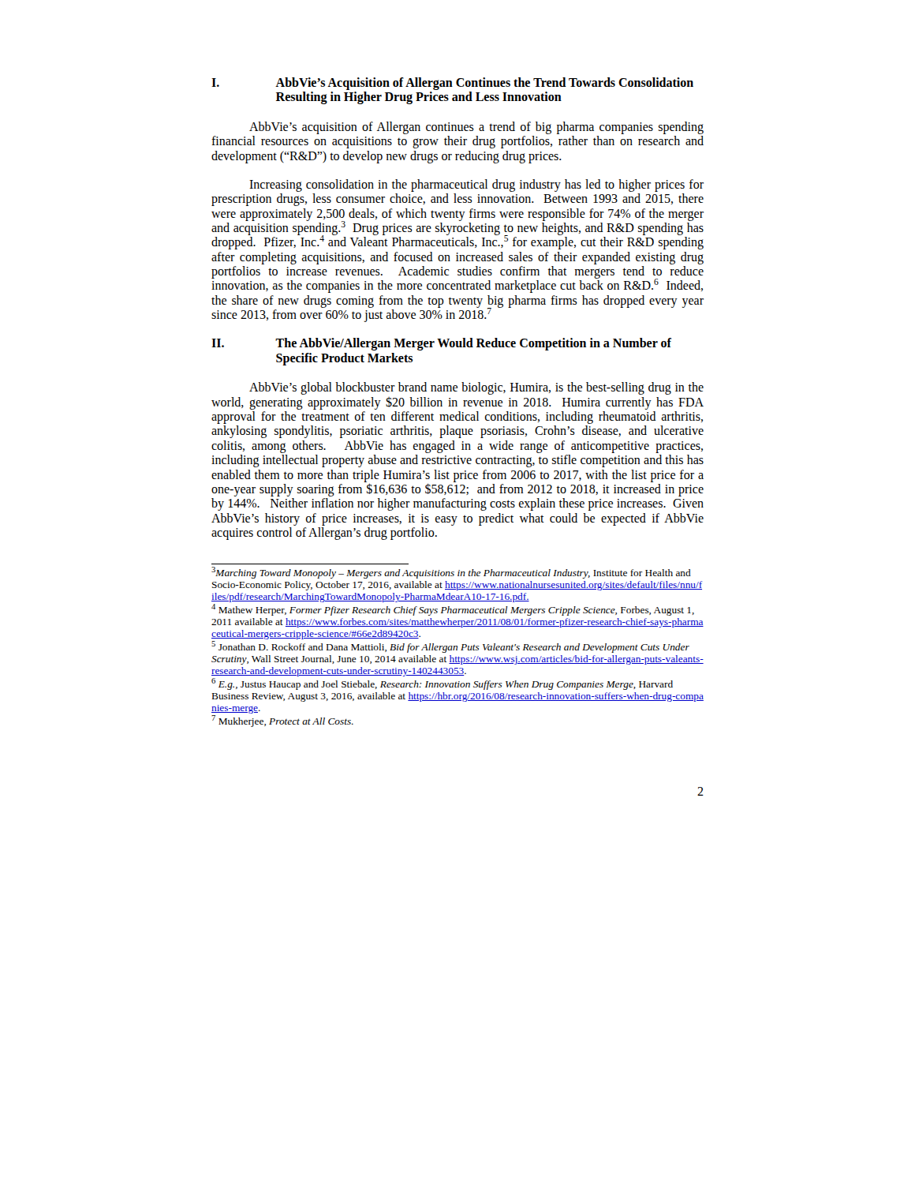I.
AbbVie’s Acquisition of Allergan Continues the Trend Towards Consolidation Resulting in Higher Drug Prices and Less Innovation
AbbVie’s acquisition of Allergan continues a trend of big pharma companies spending financial resources on acquisitions to grow their drug portfolios, rather than on research and development (“R&D”) to develop new drugs or reducing drug prices.
Increasing consolidation in the pharmaceutical drug industry has led to higher prices for prescription drugs, less consumer choice, and less innovation. Between 1993 and 2015, there were approximately 2,500 deals, of which twenty firms were responsible for 74% of the merger and acquisition spending.3 Drug prices are skyrocketing to new heights, and R&D spending has dropped. Pfizer, Inc.4 and Valeant Pharmaceuticals, Inc.,5 for example, cut their R&D spending after completing acquisitions, and focused on increased sales of their expanded existing drug portfolios to increase revenues. Academic studies confirm that mergers tend to reduce innovation, as the companies in the more concentrated marketplace cut back on R&D.6 Indeed, the share of new drugs coming from the top twenty big pharma firms has dropped every year since 2013, from over 60% to just above 30% in 2018.7
II.
The AbbVie/Allergan Merger Would Reduce Competition in a Number of Specific Product Markets
AbbVie’s global blockbuster brand name biologic, Humira, is the best-selling drug in the world, generating approximately $20 billion in revenue in 2018. Humira currently has FDA approval for the treatment of ten different medical conditions, including rheumatoid arthritis, ankylosing spondylitis, psoriatic arthritis, plaque psoriasis, Crohn’s disease, and ulcerative colitis, among others. AbbVie has engaged in a wide range of anticompetitive practices, including intellectual property abuse and restrictive contracting, to stifle competition and this has enabled them to more than triple Humira’s list price from 2006 to 2017, with the list price for a one-year supply soaring from $16,636 to $58,612; and from 2012 to 2018, it increased in price by 144%. Neither inflation nor higher manufacturing costs explain these price increases. Given AbbVie’s history of price increases, it is easy to predict what could be expected if AbbVie acquires control of Allergan’s drug portfolio.
3Marching Toward Monopoly – Mergers and Acquisitions in the Pharmaceutical Industry, Institute for Health and Socio-Economic Policy, October 17, 2016, available at https://www.nationalnursesunited.org/sites/default/files/nnu/files/pdf/research/MarchingTowardMonopoly-PharmaMdearA10-17-16.pdf.
4 Mathew Herper, Former Pfizer Research Chief Says Pharmaceutical Mergers Cripple Science, Forbes, August 1, 2011 available at https://www.forbes.com/sites/matthewherper/2011/08/01/former-pfizer-research-chief-says-pharmaceutical-mergers-cripple-science/#66e2d89420c3.
5 Jonathan D. Rockoff and Dana Mattioli, Bid for Allergan Puts Valeant's Research and Development Cuts Under Scrutiny, Wall Street Journal, June 10, 2014 available at https://www.wsj.com/articles/bid-for-allergan-puts-valeants-research-and-development-cuts-under-scrutiny-1402443053.
6 E.g., Justus Haucap and Joel Stiebale, Research: Innovation Suffers When Drug Companies Merge, Harvard Business Review, August 3, 2016, available at https://hbr.org/2016/08/research-innovation-suffers-when-drug-companies-merge.
7 Mukherjee, Protect at All Costs.
2